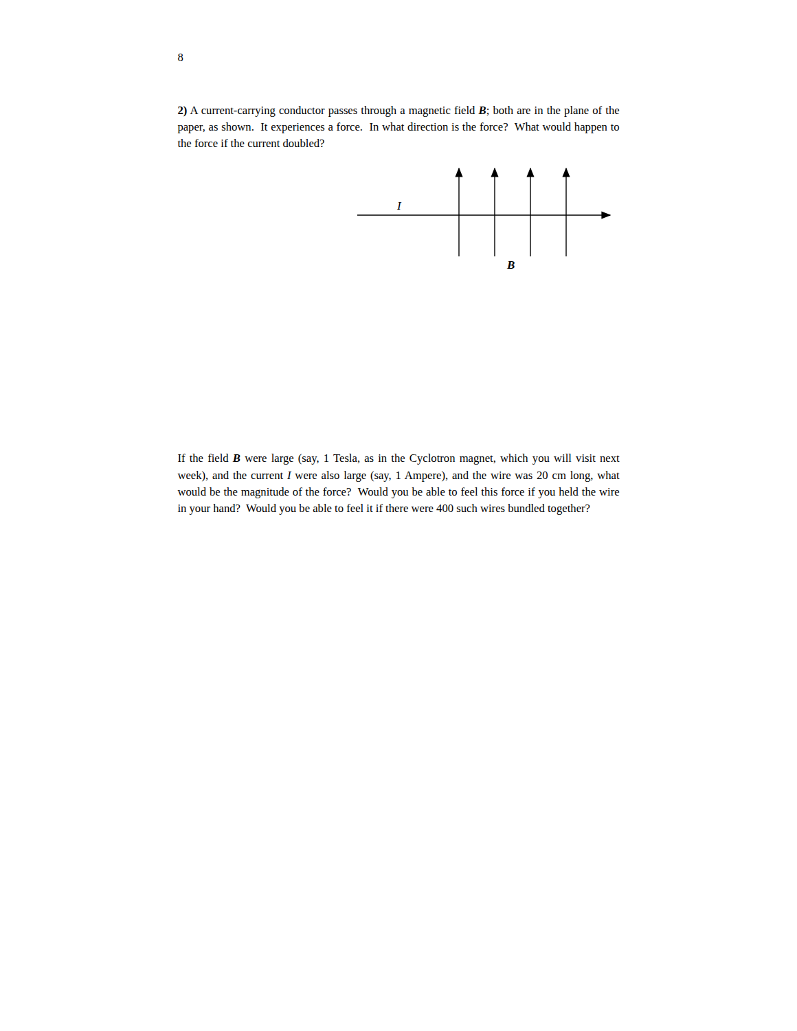8
2) A current-carrying conductor passes through a magnetic field B; both are in the plane of the paper, as shown. It experiences a force. In what direction is the force? What would happen to the force if the current doubled?
I B
If the field B were large (say, 1 Tesla, as in the Cyclotron magnet, which you will visit next week), and the current I were also large (say, 1 Ampere), and the wire was 20 cm long, what would be the magnitude of the force? Would you be able to feel this force if you held the wire in your hand? Would you be able to feel it if there were 400 such wires bundled together?